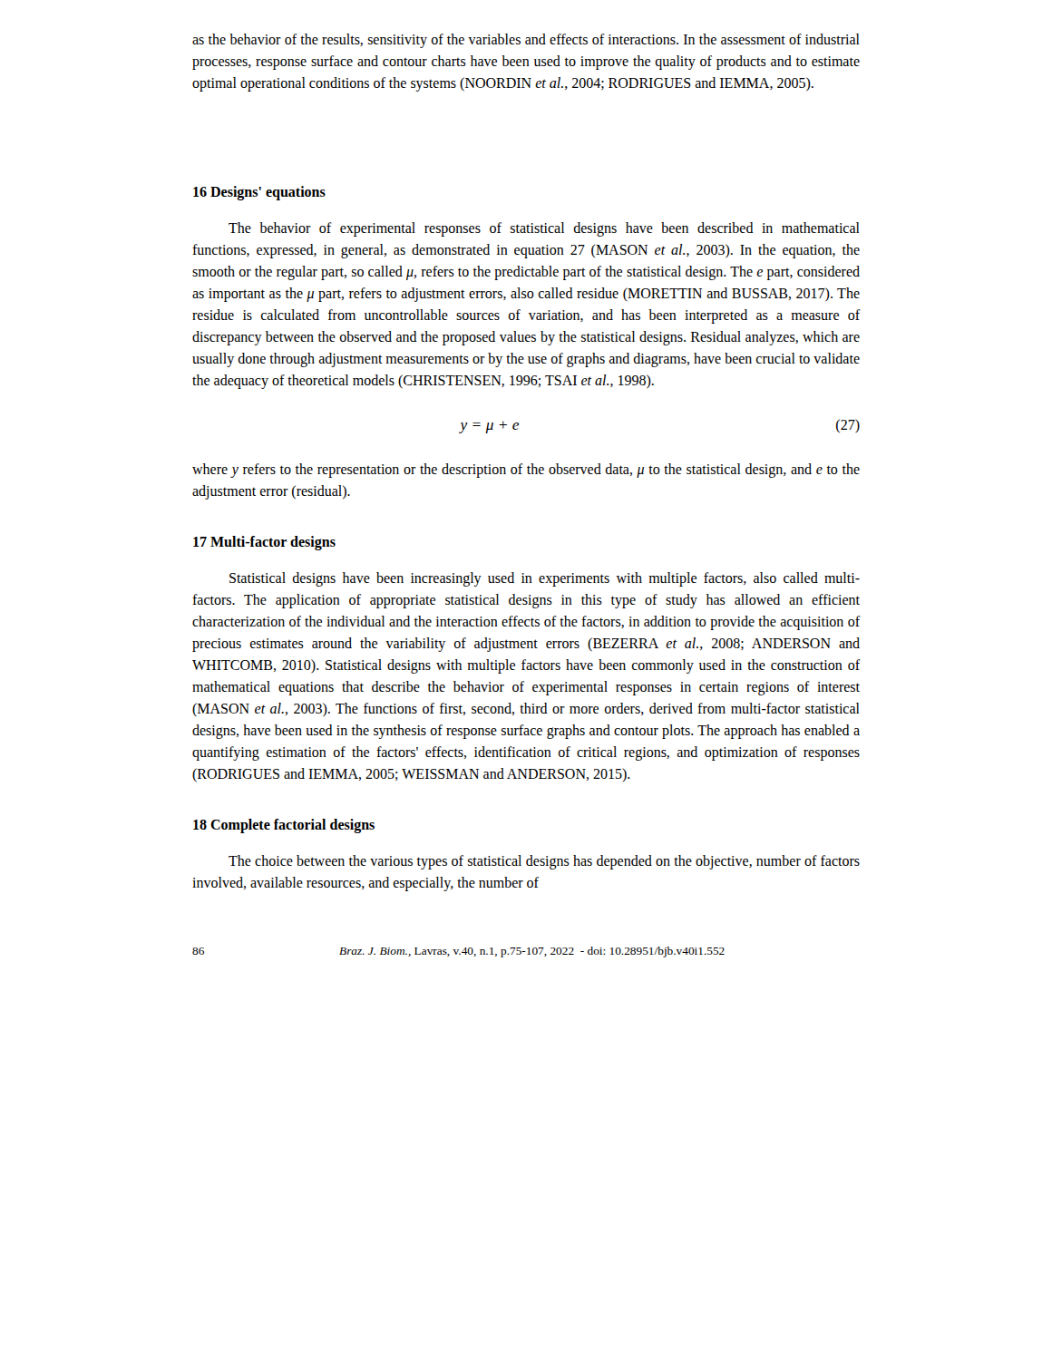as the behavior of the results, sensitivity of the variables and effects of interactions. In the assessment of industrial processes, response surface and contour charts have been used to improve the quality of products and to estimate optimal operational conditions of the systems (NOORDIN et al., 2004; RODRIGUES and IEMMA, 2005).
16 Designs' equations
The behavior of experimental responses of statistical designs have been described in mathematical functions, expressed, in general, as demonstrated in equation 27 (MASON et al., 2003). In the equation, the smooth or the regular part, so called μ, refers to the predictable part of the statistical design. The e part, considered as important as the μ part, refers to adjustment errors, also called residue (MORETTIN and BUSSAB, 2017). The residue is calculated from uncontrollable sources of variation, and has been interpreted as a measure of discrepancy between the observed and the proposed values by the statistical designs. Residual analyzes, which are usually done through adjustment measurements or by the use of graphs and diagrams, have been crucial to validate the adequacy of theoretical models (CHRISTENSEN, 1996; TSAI et al., 1998).
y = μ + e (27)
where y refers to the representation or the description of the observed data, μ to the statistical design, and e to the adjustment error (residual).
17 Multi-factor designs
Statistical designs have been increasingly used in experiments with multiple factors, also called multi-factors. The application of appropriate statistical designs in this type of study has allowed an efficient characterization of the individual and the interaction effects of the factors, in addition to provide the acquisition of precious estimates around the variability of adjustment errors (BEZERRA et al., 2008; ANDERSON and WHITCOMB, 2010). Statistical designs with multiple factors have been commonly used in the construction of mathematical equations that describe the behavior of experimental responses in certain regions of interest (MASON et al., 2003). The functions of first, second, third or more orders, derived from multi-factor statistical designs, have been used in the synthesis of response surface graphs and contour plots. The approach has enabled a quantifying estimation of the factors' effects, identification of critical regions, and optimization of responses (RODRIGUES and IEMMA, 2005; WEISSMAN and ANDERSON, 2015).
18 Complete factorial designs
The choice between the various types of statistical designs has depended on the objective, number of factors involved, available resources, and especially, the number of
86 Braz. J. Biom., Lavras, v.40, n.1, p.75-107, 2022 - doi: 10.28951/bjb.v40i1.552